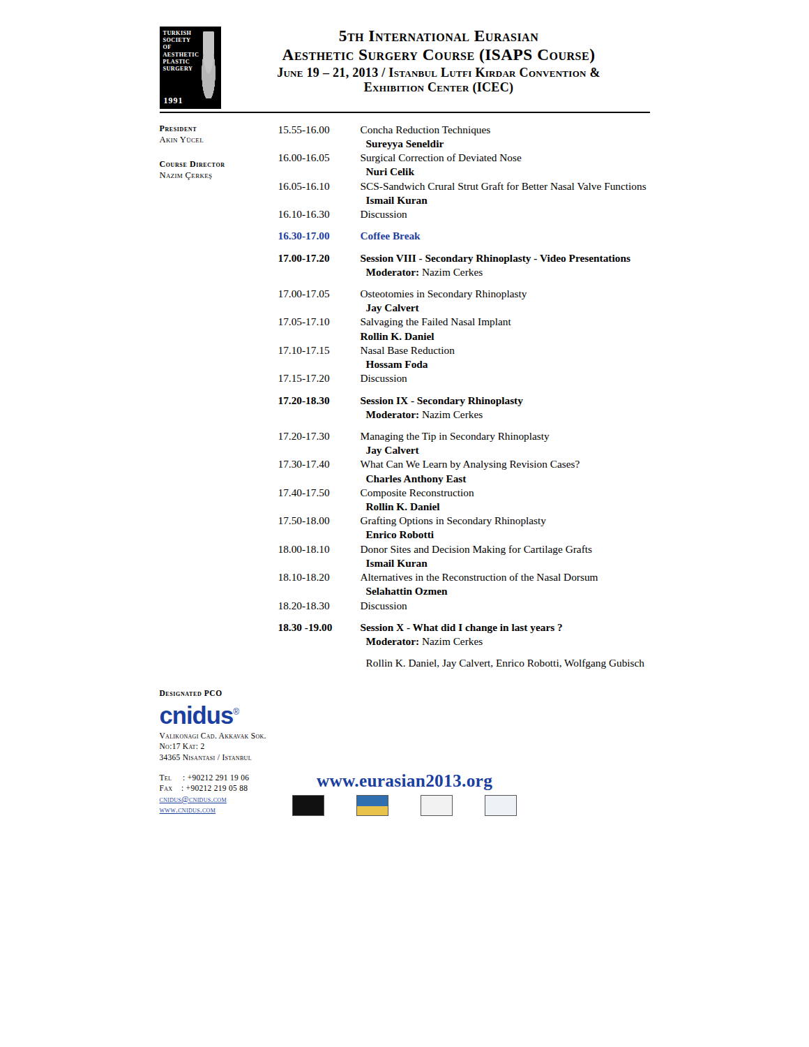Turkish
Society of
Aesthetic
Plastic
Surgery
1991
5th International Eurasian
Aesthetic Surgery Course (ISAPS Course)
June 19 – 21, 2013 / Istanbul Lutfi Kirdar Convention &
Exhibition Center (ICEC)
President
Akin Yücel
Course Director
Nazim Çerkeş
| 15.55-16.00 | Concha Reduction Techniques Sureyya Seneldir |
| 16.00-16.05 | Surgical Correction of Deviated Nose Nuri Celik |
| 16.05-16.10 | SCS-Sandwich Crural Strut Graft for Better Nasal Valve Functions Ismail Kuran |
| 16.10-16.30 | Discussion |
| 16.30-17.00 | Coffee Break |
| 17.00-17.20 | Session VIII - Secondary Rhinoplasty - Video Presentations Moderator: Nazim Cerkes |
| 17.00-17.05 | Osteotomies in Secondary Rhinoplasty Jay Calvert |
| 17.05-17.10 | Salvaging the Failed Nasal Implant Rollin K. Daniel |
| 17.10-17.15 | Nasal Base Reduction Hossam Foda |
| 17.15-17.20 | Discussion |
| 17.20-18.30 | Session IX - Secondary Rhinoplasty Moderator: Nazim Cerkes |
| 17.20-17.30 | Managing the Tip in Secondary Rhinoplasty Jay Calvert |
| 17.30-17.40 | What Can We Learn by Analysing Revision Cases? Charles Anthony East |
| 17.40-17.50 | Composite Reconstruction Rollin K. Daniel |
| 17.50-18.00 | Grafting Options in Secondary Rhinoplasty Enrico Robotti |
| 18.00-18.10 | Donor Sites and Decision Making for Cartilage Grafts Ismail Kuran |
| 18.10-18.20 | Alternatives in the Reconstruction of the Nasal Dorsum Selahattin Ozmen |
| 18.20-18.30 | Discussion |
| 18.30 -19.00 | Session X - What did I change in last years ? Moderator: Nazim Cerkes |
| | Rollin K. Daniel, Jay Calvert, Enrico Robotti, Wolfgang Gubisch |
Designated PCO
cnidus®
Valikonagi Cad. Akkavak Sok.
No:17 Kat: 2
34365 Nisantasi / Istanbul
Tel : +90212 291 19 06
Fax : +90212 219 05 88
cnidus@cnidus.com
www.cnidus.com
www.eurasian2013.org